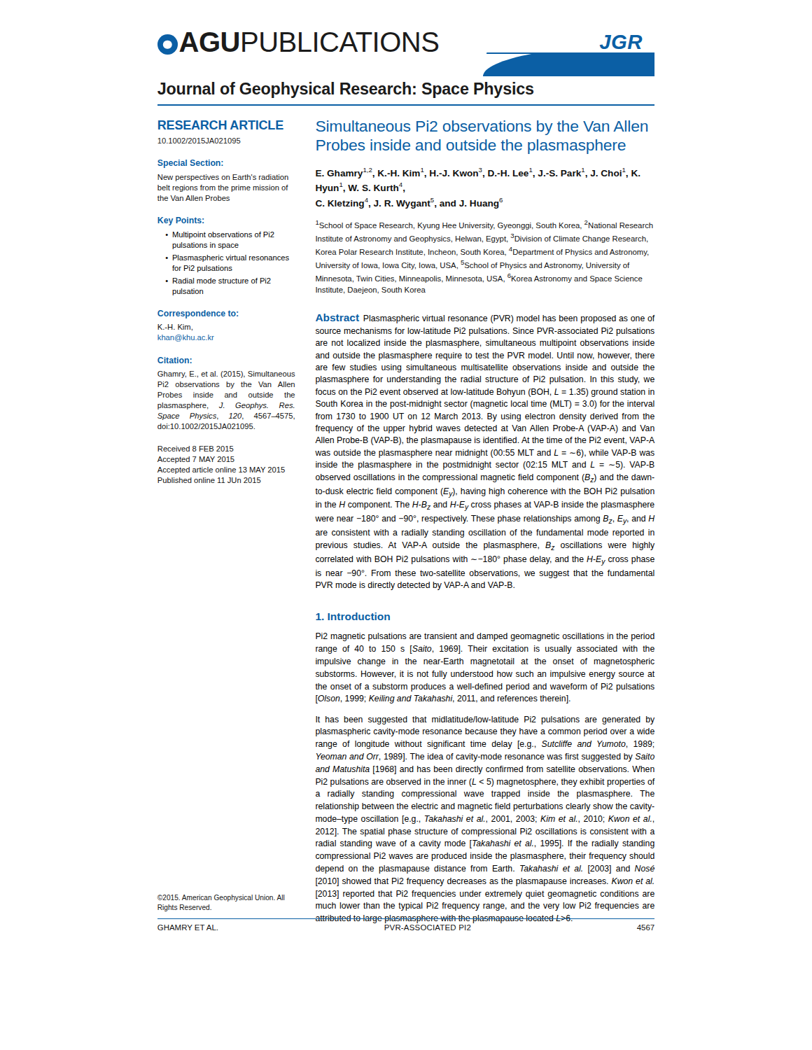AGUPUBLICATIONS
JGR
Journal of Geophysical Research: Space Physics
RESEARCH ARTICLE
10.1002/2015JA021095
Special Section:
New perspectives on Earth's radiation belt regions from the prime mission of the Van Allen Probes
Key Points:
Multipoint observations of Pi2 pulsations in space
Plasmaspheric virtual resonances for Pi2 pulsations
Radial mode structure of Pi2 pulsation
Correspondence to:
K.-H. Kim,
khan@khu.ac.kr
Citation:
Ghamry, E., et al. (2015), Simultaneous Pi2 observations by the Van Allen Probes inside and outside the plasmasphere, J. Geophys. Res. Space Physics, 120, 4567–4575, doi:10.1002/2015JA021095.
Received 8 FEB 2015
Accepted 7 MAY 2015
Accepted article online 13 MAY 2015
Published online 11 JUn 2015
Simultaneous Pi2 observations by the Van Allen Probes inside and outside the plasmasphere
E. Ghamry1,2, K.-H. Kim1, H.-J. Kwon3, D.-H. Lee1, J.-S. Park1, J. Choi1, K. Hyun1, W. S. Kurth4,
C. Kletzing4, J. R. Wygant5, and J. Huang6
1School of Space Research, Kyung Hee University, Gyeonggi, South Korea, 2National Research Institute of Astronomy and Geophysics, Helwan, Egypt, 3Division of Climate Change Research, Korea Polar Research Institute, Incheon, South Korea, 4Department of Physics and Astronomy, University of Iowa, Iowa City, Iowa, USA, 5School of Physics and Astronomy, University of Minnesota, Twin Cities, Minneapolis, Minnesota, USA, 6Korea Astronomy and Space Science Institute, Daejeon, South Korea
Abstract Plasmaspheric virtual resonance (PVR) model has been proposed as one of source mechanisms for low-latitude Pi2 pulsations. Since PVR-associated Pi2 pulsations are not localized inside the plasmasphere, simultaneous multipoint observations inside and outside the plasmasphere require to test the PVR model. Until now, however, there are few studies using simultaneous multisatellite observations inside and outside the plasmasphere for understanding the radial structure of Pi2 pulsation. In this study, we focus on the Pi2 event observed at low-latitude Bohyun (BOH, L = 1.35) ground station in South Korea in the post-midnight sector (magnetic local time (MLT) = 3.0) for the interval from 1730 to 1900 UT on 12 March 2013. By using electron density derived from the frequency of the upper hybrid waves detected at Van Allen Probe-A (VAP-A) and Van Allen Probe-B (VAP-B), the plasmapause is identified. At the time of the Pi2 event, VAP-A was outside the plasmasphere near midnight (00:55 MLT and L = ∼6), while VAP-B was inside the plasmasphere in the postmidnight sector (02:15 MLT and L = ∼5). VAP-B observed oscillations in the compressional magnetic field component (Bz) and the dawn-to-dusk electric field component (Ey), having high coherence with the BOH Pi2 pulsation in the H component. The H-Bz and H-Ey cross phases at VAP-B inside the plasmasphere were near −180° and −90°, respectively. These phase relationships among Bz, Ey, and H are consistent with a radially standing oscillation of the fundamental mode reported in previous studies. At VAP-A outside the plasmasphere, Bz oscillations were highly correlated with BOH Pi2 pulsations with ∼−180° phase delay, and the H-Ey cross phase is near −90°. From these two-satellite observations, we suggest that the fundamental PVR mode is directly detected by VAP-A and VAP-B.
1. Introduction
Pi2 magnetic pulsations are transient and damped geomagnetic oscillations in the period range of 40 to 150 s [Saito, 1969]. Their excitation is usually associated with the impulsive change in the near-Earth magnetotail at the onset of magnetospheric substorms. However, it is not fully understood how such an impulsive energy source at the onset of a substorm produces a well-defined period and waveform of Pi2 pulsations [Olson, 1999; Keiling and Takahashi, 2011, and references therein].
It has been suggested that midlatitude/low-latitude Pi2 pulsations are generated by plasmaspheric cavity-mode resonance because they have a common period over a wide range of longitude without significant time delay [e.g., Sutcliffe and Yumoto, 1989; Yeoman and Orr, 1989]. The idea of cavity-mode resonance was first suggested by Saito and Matushita [1968] and has been directly confirmed from satellite observations. When Pi2 pulsations are observed in the inner (L < 5) magnetosphere, they exhibit properties of a radially standing compressional wave trapped inside the plasmasphere. The relationship between the electric and magnetic field perturbations clearly show the cavity-mode–type oscillation [e.g., Takahashi et al., 2001, 2003; Kim et al., 2010; Kwon et al., 2012]. The spatial phase structure of compressional Pi2 oscillations is consistent with a radial standing wave of a cavity mode [Takahashi et al., 1995]. If the radially standing compressional Pi2 waves are produced inside the plasmasphere, their frequency should depend on the plasmapause distance from Earth. Takahashi et al. [2003] and Nosé [2010] showed that Pi2 frequency decreases as the plasmapause increases. Kwon et al. [2013] reported that Pi2 frequencies under extremely quiet geomagnetic conditions are much lower than the typical Pi2 frequency range, and the very low Pi2 frequencies are attributed to large plasmasphere with the plasmapause located L>6.
©2015. American Geophysical Union. All Rights Reserved.
GHAMRY ET AL.
PVR-ASSOCIATED PI2
4567